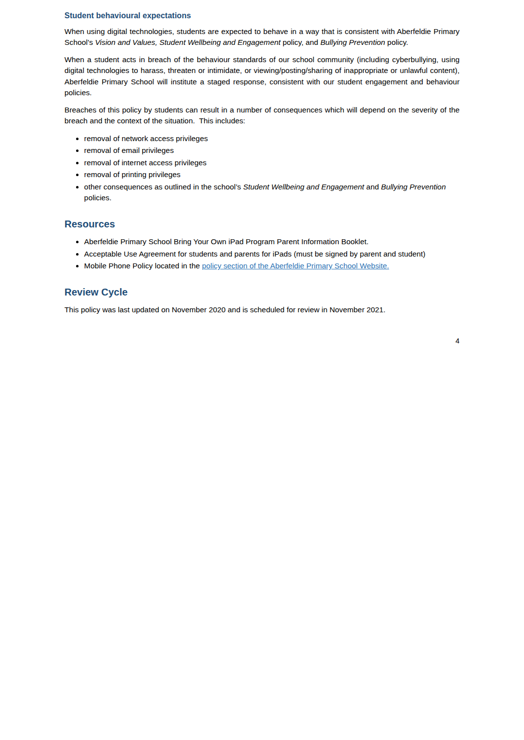Student behavioural expectations
When using digital technologies, students are expected to behave in a way that is consistent with Aberfeldie Primary School’s Vision and Values, Student Wellbeing and Engagement policy, and Bullying Prevention policy.
When a student acts in breach of the behaviour standards of our school community (including cyberbullying, using digital technologies to harass, threaten or intimidate, or viewing/posting/sharing of inappropriate or unlawful content), Aberfeldie Primary School will institute a staged response, consistent with our student engagement and behaviour policies.
Breaches of this policy by students can result in a number of consequences which will depend on the severity of the breach and the context of the situation. This includes:
removal of network access privileges
removal of email privileges
removal of internet access privileges
removal of printing privileges
other consequences as outlined in the school’s Student Wellbeing and Engagement and Bullying Prevention policies.
Resources
Aberfeldie Primary School Bring Your Own iPad Program Parent Information Booklet.
Acceptable Use Agreement for students and parents for iPads (must be signed by parent and student)
Mobile Phone Policy located in the policy section of the Aberfeldie Primary School Website.
Review Cycle
This policy was last updated on November 2020 and is scheduled for review in November 2021.
4